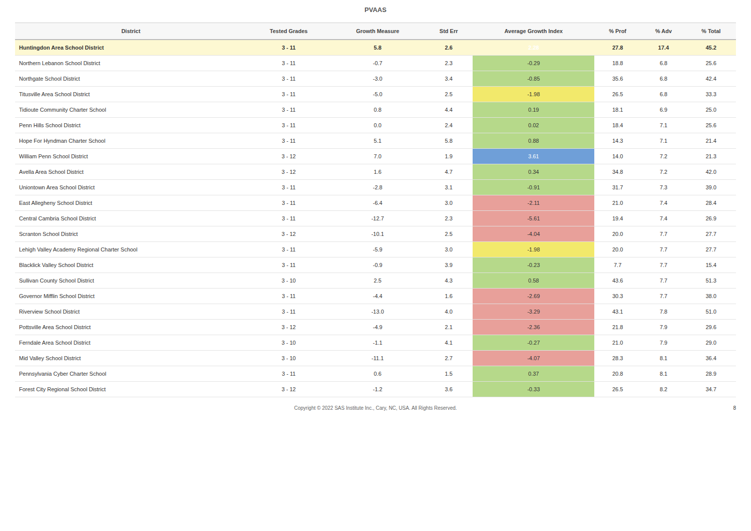PVAAS
| District | Tested Grades | Growth Measure | Std Err | Average Growth Index | % Prof | % Adv | % Total |
| --- | --- | --- | --- | --- | --- | --- | --- |
| Huntingdon Area School District | 3 - 11 | 5.8 | 2.6 | 2.28 | 27.8 | 17.4 | 45.2 |
| Northern Lebanon School District | 3 - 11 | -0.7 | 2.3 | -0.29 | 18.8 | 6.8 | 25.6 |
| Northgate School District | 3 - 11 | -3.0 | 3.4 | -0.85 | 35.6 | 6.8 | 42.4 |
| Titusville Area School District | 3 - 11 | -5.0 | 2.5 | -1.98 | 26.5 | 6.8 | 33.3 |
| Tidioute Community Charter School | 3 - 11 | 0.8 | 4.4 | 0.19 | 18.1 | 6.9 | 25.0 |
| Penn Hills School District | 3 - 11 | 0.0 | 2.4 | 0.02 | 18.4 | 7.1 | 25.6 |
| Hope For Hyndman Charter School | 3 - 11 | 5.1 | 5.8 | 0.88 | 14.3 | 7.1 | 21.4 |
| William Penn School District | 3 - 12 | 7.0 | 1.9 | 3.61 | 14.0 | 7.2 | 21.3 |
| Avella Area School District | 3 - 12 | 1.6 | 4.7 | 0.34 | 34.8 | 7.2 | 42.0 |
| Uniontown Area School District | 3 - 11 | -2.8 | 3.1 | -0.91 | 31.7 | 7.3 | 39.0 |
| East Allegheny School District | 3 - 11 | -6.4 | 3.0 | -2.11 | 21.0 | 7.4 | 28.4 |
| Central Cambria School District | 3 - 11 | -12.7 | 2.3 | -5.61 | 19.4 | 7.4 | 26.9 |
| Scranton School District | 3 - 12 | -10.1 | 2.5 | -4.04 | 20.0 | 7.7 | 27.7 |
| Lehigh Valley Academy Regional Charter School | 3 - 11 | -5.9 | 3.0 | -1.98 | 20.0 | 7.7 | 27.7 |
| Blacklick Valley School District | 3 - 11 | -0.9 | 3.9 | -0.23 | 7.7 | 7.7 | 15.4 |
| Sullivan County School District | 3 - 10 | 2.5 | 4.3 | 0.58 | 43.6 | 7.7 | 51.3 |
| Governor Mifflin School District | 3 - 11 | -4.4 | 1.6 | -2.69 | 30.3 | 7.7 | 38.0 |
| Riverview School District | 3 - 11 | -13.0 | 4.0 | -3.29 | 43.1 | 7.8 | 51.0 |
| Pottsville Area School District | 3 - 12 | -4.9 | 2.1 | -2.36 | 21.8 | 7.9 | 29.6 |
| Ferndale Area School District | 3 - 10 | -1.1 | 4.1 | -0.27 | 21.0 | 7.9 | 29.0 |
| Mid Valley School District | 3 - 10 | -11.1 | 2.7 | -4.07 | 28.3 | 8.1 | 36.4 |
| Pennsylvania Cyber Charter School | 3 - 11 | 0.6 | 1.5 | 0.37 | 20.8 | 8.1 | 28.9 |
| Forest City Regional School District | 3 - 12 | -1.2 | 3.6 | -0.33 | 26.5 | 8.2 | 34.7 |
Copyright © 2022 SAS Institute Inc., Cary, NC, USA. All Rights Reserved. 8